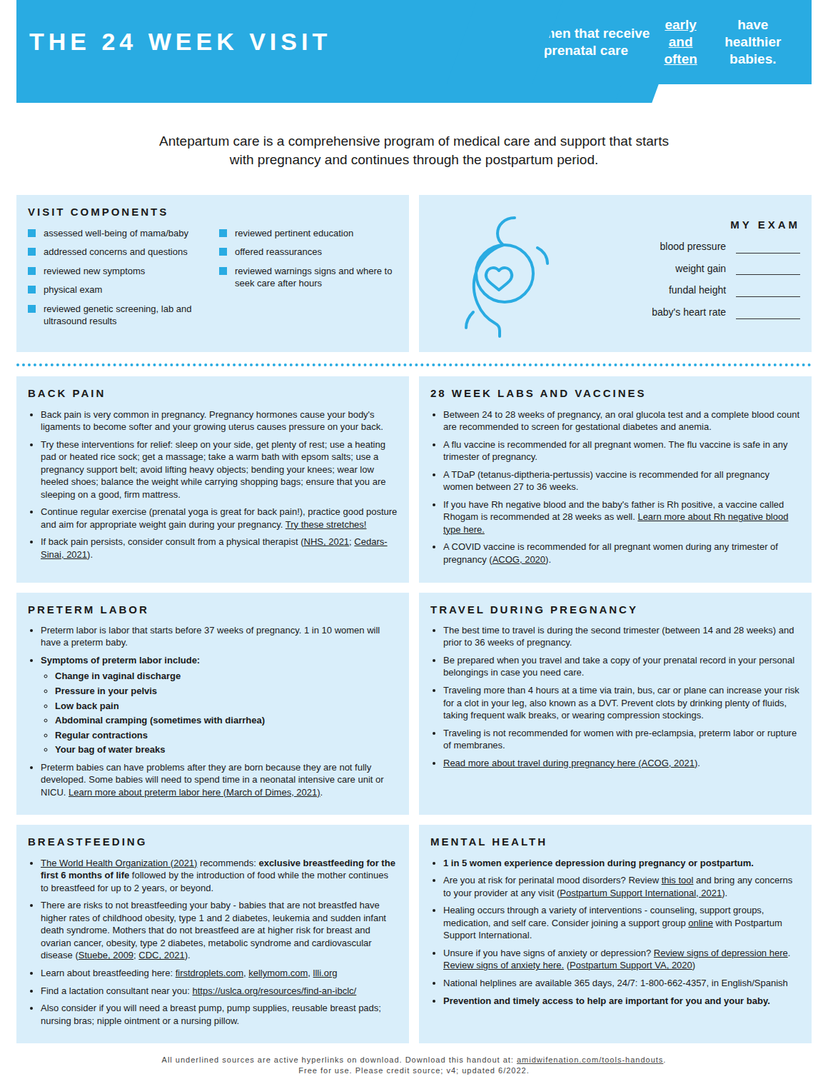THE 24 WEEK VISIT
Women that receive prenatal care early and often have healthier babies.
Antepartum care is a comprehensive program of medical care and support that starts
with pregnancy and continues through the postpartum period.
Visit Components
assessed well-being of mama/baby
addressed concerns and questions
reviewed new symptoms
physical exam
reviewed genetic screening, lab and ultrasound results
reviewed pertinent education
offered reassurances
reviewed warnings signs and where to seek care after hours
My Exam
blood pressure
weight gain
fundal height
baby's heart rate
Back Pain
Back pain is very common in pregnancy. Pregnancy hormones cause your body's ligaments to become softer and your growing uterus causes pressure on your back.
Try these interventions for relief: sleep on your side, get plenty of rest; use a heating pad or heated rice sock; get a massage; take a warm bath with epsom salts; use a pregnancy support belt; avoid lifting heavy objects; bending your knees; wear low heeled shoes; balance the weight while carrying shopping bags; ensure that you are sleeping on a good, firm mattress.
Continue regular exercise (prenatal yoga is great for back pain!), practice good posture and aim for appropriate weight gain during your pregnancy. Try these stretches!
If back pain persists, consider consult from a physical therapist (NHS, 2021; Cedars-Sinai, 2021).
28 Week Labs and Vaccines
Between 24 to 28 weeks of pregnancy, an oral glucola test and a complete blood count are recommended to screen for gestational diabetes and anemia.
A flu vaccine is recommended for all pregnant women. The flu vaccine is safe in any trimester of pregnancy.
A TDaP (tetanus-diptheria-pertussis) vaccine is recommended for all pregnancy women between 27 to 36 weeks.
If you have Rh negative blood and the baby's father is Rh positive, a vaccine called Rhogam is recommended at 28 weeks as well. Learn more about Rh negative blood type here.
A COVID vaccine is recommended for all pregnant women during any trimester of pregnancy (ACOG, 2020).
Preterm Labor
Preterm labor is labor that starts before 37 weeks of pregnancy. 1 in 10 women will have a preterm baby.
Symptoms of preterm labor include:
Change in vaginal discharge
Pressure in your pelvis
Low back pain
Abdominal cramping (sometimes with diarrhea)
Regular contractions
Your bag of water breaks
Preterm babies can have problems after they are born because they are not fully developed. Some babies will need to spend time in a neonatal intensive care unit or NICU. Learn more about preterm labor here (March of Dimes, 2021).
Travel During Pregnancy
The best time to travel is during the second trimester (between 14 and 28 weeks) and prior to 36 weeks of pregnancy.
Be prepared when you travel and take a copy of your prenatal record in your personal belongings in case you need care.
Traveling more than 4 hours at a time via train, bus, car or plane can increase your risk for a clot in your leg, also known as a DVT. Prevent clots by drinking plenty of fluids, taking frequent walk breaks, or wearing compression stockings.
Traveling is not recommended for women with pre-eclampsia, preterm labor or rupture of membranes.
Read more about travel during pregnancy here (ACOG, 2021).
Breastfeeding
The World Health Organization (2021) recommends: exclusive breastfeeding for the first 6 months of life followed by the introduction of food while the mother continues to breastfeed for up to 2 years, or beyond.
There are risks to not breastfeeding your baby - babies that are not breastfed have higher rates of childhood obesity, type 1 and 2 diabetes, leukemia and sudden infant death syndrome. Mothers that do not breastfeed are at higher risk for breast and ovarian cancer, obesity, type 2 diabetes, metabolic syndrome and cardiovascular disease (Stuebe, 2009; CDC, 2021).
Learn about breastfeeding here: firstdroplets.com, kellymom.com, llli.org
Find a lactation consultant near you: https://uslca.org/resources/find-an-ibclc/
Also consider if you will need a breast pump, pump supplies, reusable breast pads; nursing bras; nipple ointment or a nursing pillow.
Mental Health
1 in 5 women experience depression during pregnancy or postpartum.
Are you at risk for perinatal mood disorders? Review this tool and bring any concerns to your provider at any visit (Postpartum Support International, 2021).
Healing occurs through a variety of interventions - counseling, support groups, medication, and self care. Consider joining a support group online with Postpartum Support International.
Unsure if you have signs of anxiety or depression? Review signs of depression here. Review signs of anxiety here. (Postpartum Support VA, 2020)
National helplines are available 365 days, 24/7: 1-800-662-4357, in English/Spanish
Prevention and timely access to help are important for you and your baby.
All underlined sources are active hyperlinks on download. Download this handout at: amidwifenation.com/tools-handouts.
Free for use. Please credit source; v4; updated 6/2022.